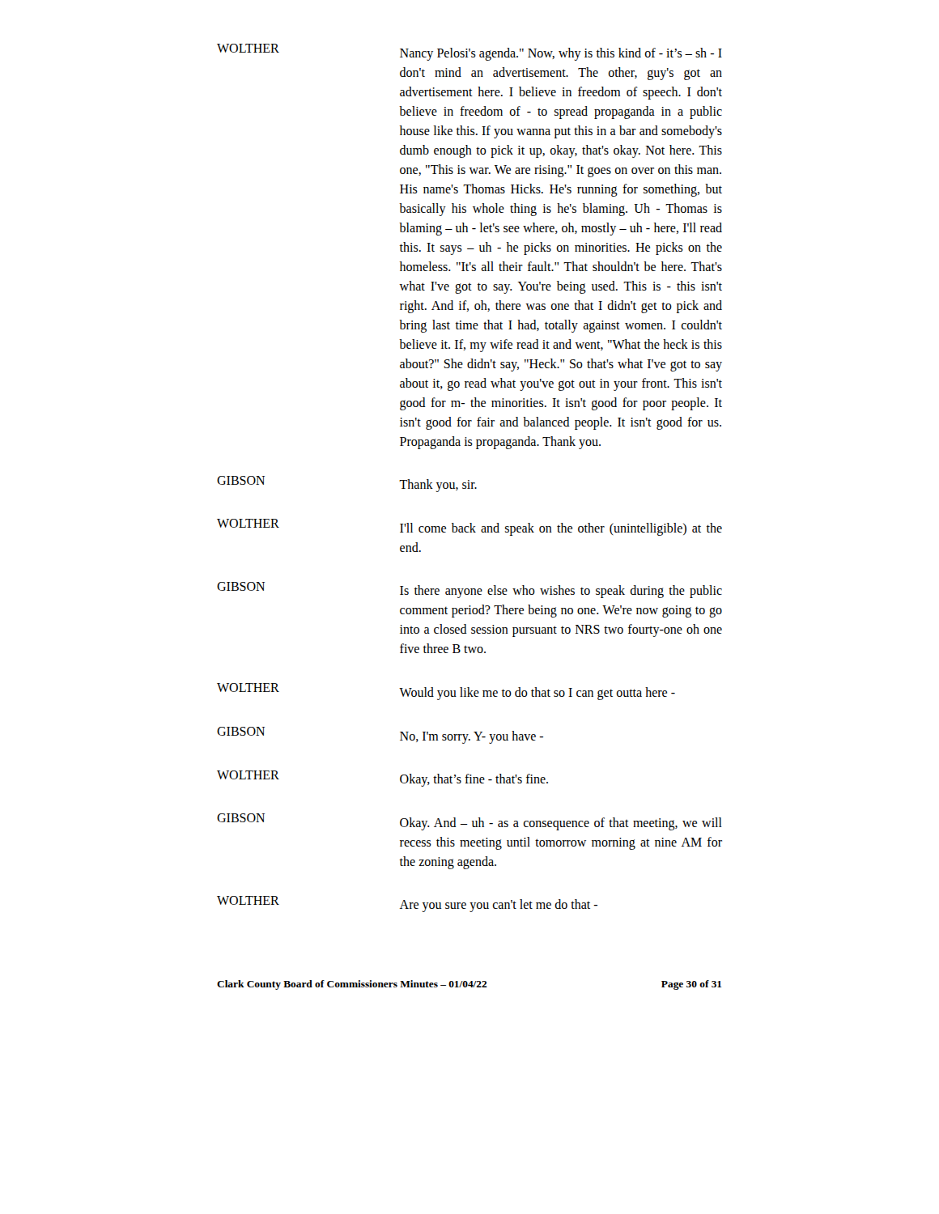WOLTHER
Nancy Pelosi's agenda." Now, why is this kind of - it’s – sh - I don't mind an advertisement. The other, guy's got an advertisement here. I believe in freedom of speech. I don't believe in freedom of - to spread propaganda in a public house like this. If you wanna put this in a bar and somebody's dumb enough to pick it up, okay, that's okay. Not here. This one, "This is war. We are rising." It goes on over on this man. His name's Thomas Hicks. He's running for something, but basically his whole thing is he's blaming. Uh - Thomas is blaming – uh - let's see where, oh, mostly – uh - here, I'll read this. It says – uh - he picks on minorities. He picks on the homeless. "It's all their fault." That shouldn't be here. That's what I've got to say. You're being used. This is - this isn't right. And if, oh, there was one that I didn't get to pick and bring last time that I had, totally against women. I couldn't believe it. If, my wife read it and went, "What the heck is this about?" She didn't say, "Heck." So that's what I've got to say about it, go read what you've got out in your front. This isn't good for m- the minorities. It isn't good for poor people. It isn't good for fair and balanced people. It isn't good for us. Propaganda is propaganda. Thank you.
GIBSON
Thank you, sir.
WOLTHER
I'll come back and speak on the other (unintelligible) at the end.
GIBSON
Is there anyone else who wishes to speak during the public comment period? There being no one. We're now going to go into a closed session pursuant to NRS two fourty-one oh one five three B two.
WOLTHER
Would you like me to do that so I can get outta here -
GIBSON
No, I'm sorry. Y- you have -
WOLTHER
Okay, that’s fine - that's fine.
GIBSON
Okay. And – uh - as a consequence of that meeting, we will recess this meeting until tomorrow morning at nine AM for the zoning agenda.
WOLTHER
Are you sure you can't let me do that -
Clark County Board of Commissioners Minutes – 01/04/22
Page 30 of 31